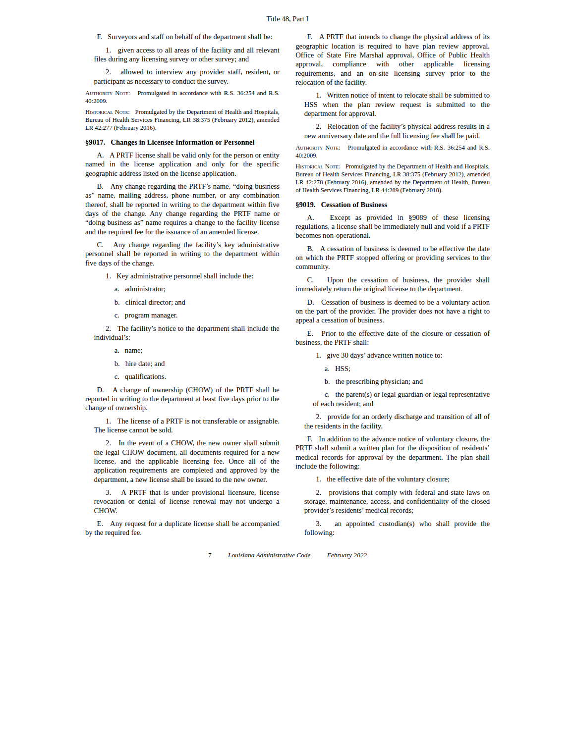Title 48, Part I
F. Surveyors and staff on behalf of the department shall be:
1. given access to all areas of the facility and all relevant files during any licensing survey or other survey; and
2. allowed to interview any provider staff, resident, or participant as necessary to conduct the survey.
Authority Note: Promulgated in accordance with R.S. 36:254 and R.S. 40:2009.
Historical Note: Promulgated by the Department of Health and Hospitals, Bureau of Health Services Financing, LR 38:375 (February 2012), amended LR 42:277 (February 2016).
§9017. Changes in Licensee Information or Personnel
A. A PRTF license shall be valid only for the person or entity named in the license application and only for the specific geographic address listed on the license application.
B. Any change regarding the PRTF’s name, “doing business as” name, mailing address, phone number, or any combination thereof, shall be reported in writing to the department within five days of the change. Any change regarding the PRTF name or “doing business as” name requires a change to the facility license and the required fee for the issuance of an amended license.
C. Any change regarding the facility’s key administrative personnel shall be reported in writing to the department within five days of the change.
1. Key administrative personnel shall include the:
a. administrator;
b. clinical director; and
c. program manager.
2. The facility’s notice to the department shall include the individual’s:
a. name;
b. hire date; and
c. qualifications.
D. A change of ownership (CHOW) of the PRTF shall be reported in writing to the department at least five days prior to the change of ownership.
1. The license of a PRTF is not transferable or assignable. The license cannot be sold.
2. In the event of a CHOW, the new owner shall submit the legal CHOW document, all documents required for a new license, and the applicable licensing fee. Once all of the application requirements are completed and approved by the department, a new license shall be issued to the new owner.
3. A PRTF that is under provisional licensure, license revocation or denial of license renewal may not undergo a CHOW.
E. Any request for a duplicate license shall be accompanied by the required fee.
F. A PRTF that intends to change the physical address of its geographic location is required to have plan review approval, Office of State Fire Marshal approval, Office of Public Health approval, compliance with other applicable licensing requirements, and an on-site licensing survey prior to the relocation of the facility.
1. Written notice of intent to relocate shall be submitted to HSS when the plan review request is submitted to the department for approval.
2. Relocation of the facility’s physical address results in a new anniversary date and the full licensing fee shall be paid.
Authority Note: Promulgated in accordance with R.S. 36:254 and R.S. 40:2009.
Historical Note: Promulgated by the Department of Health and Hospitals, Bureau of Health Services Financing, LR 38:375 (February 2012), amended LR 42:278 (February 2016), amended by the Department of Health, Bureau of Health Services Financing, LR 44:289 (February 2018).
§9019. Cessation of Business
A. Except as provided in §9089 of these licensing regulations, a license shall be immediately null and void if a PRTF becomes non-operational.
B. A cessation of business is deemed to be effective the date on which the PRTF stopped offering or providing services to the community.
C. Upon the cessation of business, the provider shall immediately return the original license to the department.
D. Cessation of business is deemed to be a voluntary action on the part of the provider. The provider does not have a right to appeal a cessation of business.
E. Prior to the effective date of the closure or cessation of business, the PRTF shall:
1. give 30 days’ advance written notice to:
a. HSS;
b. the prescribing physician; and
c. the parent(s) or legal guardian or legal representative of each resident; and
2. provide for an orderly discharge and transition of all of the residents in the facility.
F. In addition to the advance notice of voluntary closure, the PRTF shall submit a written plan for the disposition of residents’ medical records for approval by the department. The plan shall include the following:
1. the effective date of the voluntary closure;
2. provisions that comply with federal and state laws on storage, maintenance, access, and confidentiality of the closed provider’s residents’ medical records;
3. an appointed custodian(s) who shall provide the following:
7 Louisiana Administrative Code February 2022